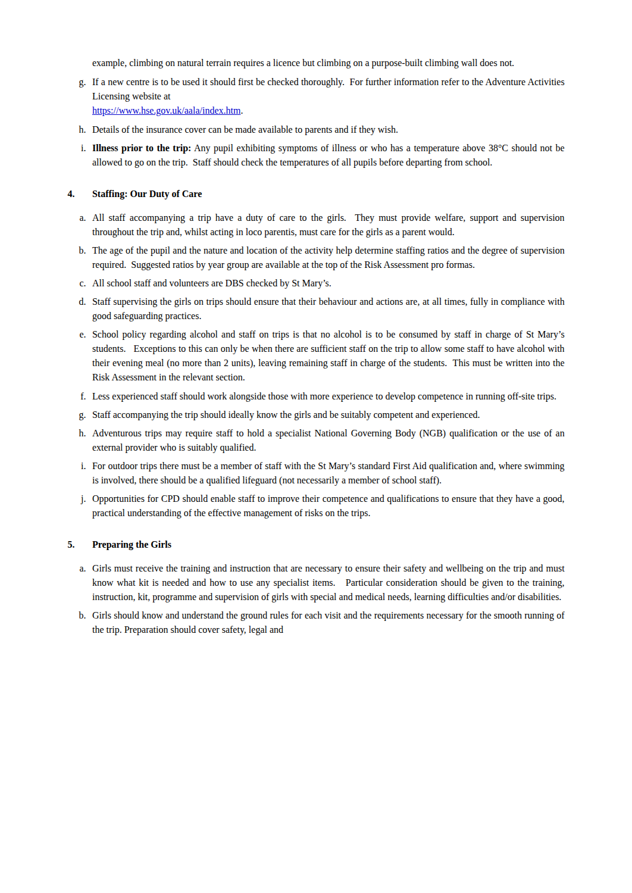example, climbing on natural terrain requires a licence but climbing on a purpose-built climbing wall does not.
If a new centre is to be used it should first be checked thoroughly. For further information refer to the Adventure Activities Licensing website at
https://www.hse.gov.uk/aala/index.htm.
Details of the insurance cover can be made available to parents and if they wish.
Illness prior to the trip: Any pupil exhibiting symptoms of illness or who has a temperature above 38°C should not be allowed to go on the trip. Staff should check the temperatures of all pupils before departing from school.
4. Staffing: Our Duty of Care
All staff accompanying a trip have a duty of care to the girls. They must provide welfare, support and supervision throughout the trip and, whilst acting in loco parentis, must care for the girls as a parent would.
The age of the pupil and the nature and location of the activity help determine staffing ratios and the degree of supervision required. Suggested ratios by year group are available at the top of the Risk Assessment pro formas.
All school staff and volunteers are DBS checked by St Mary’s.
Staff supervising the girls on trips should ensure that their behaviour and actions are, at all times, fully in compliance with good safeguarding practices.
School policy regarding alcohol and staff on trips is that no alcohol is to be consumed by staff in charge of St Mary’s students. Exceptions to this can only be when there are sufficient staff on the trip to allow some staff to have alcohol with their evening meal (no more than 2 units), leaving remaining staff in charge of the students. This must be written into the Risk Assessment in the relevant section.
Less experienced staff should work alongside those with more experience to develop competence in running off-site trips.
Staff accompanying the trip should ideally know the girls and be suitably competent and experienced.
Adventurous trips may require staff to hold a specialist National Governing Body (NGB) qualification or the use of an external provider who is suitably qualified.
For outdoor trips there must be a member of staff with the St Mary’s standard First Aid qualification and, where swimming is involved, there should be a qualified lifeguard (not necessarily a member of school staff).
Opportunities for CPD should enable staff to improve their competence and qualifications to ensure that they have a good, practical understanding of the effective management of risks on the trips.
5. Preparing the Girls
Girls must receive the training and instruction that are necessary to ensure their safety and wellbeing on the trip and must know what kit is needed and how to use any specialist items. Particular consideration should be given to the training, instruction, kit, programme and supervision of girls with special and medical needs, learning difficulties and/or disabilities.
Girls should know and understand the ground rules for each visit and the requirements necessary for the smooth running of the trip. Preparation should cover safety, legal and